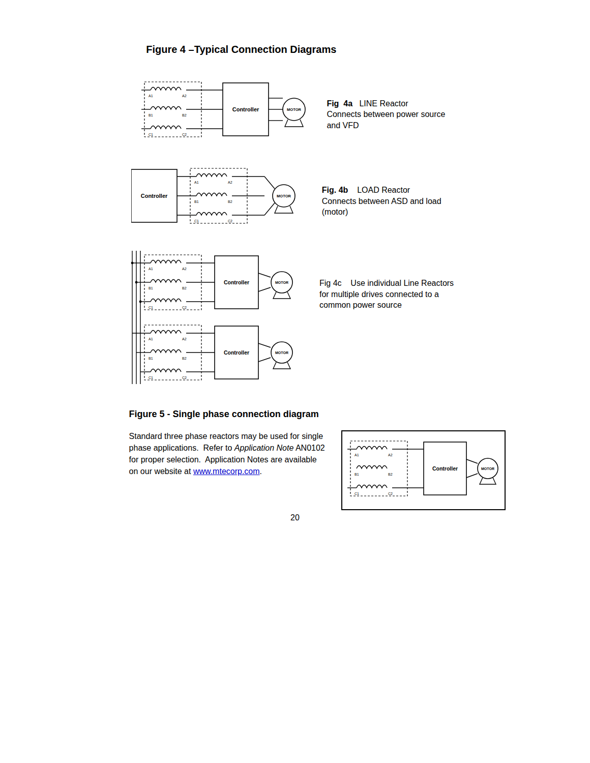Figure 4 –Typical Connection Diagrams
A1 A2 B1 B2 C1 C2 Controller MOTOR
Fig 4a LINE Reactor
Connects between power source and VFD
Controller A1 A2 B1 B2 C1 C2 MOTOR
Fig. 4b LOAD Reactor
Connects between ASD and load (motor)
A1 A2 B1 B2 C1 C2 Controller MOTOR A1 A2 B1 B2 C1 C2 Controller MOTOR
Fig 4c Use individual Line Reactors for multiple drives connected to a common power source
Figure 5 - Single phase connection diagram
Standard three phase reactors may be used for single phase applications. Refer to Application Note AN0102 for proper selection. Application Notes are available on our website at www.mtecorp.com.
A1 A2 B1 B2 C1 C2 Controller MOTOR
20